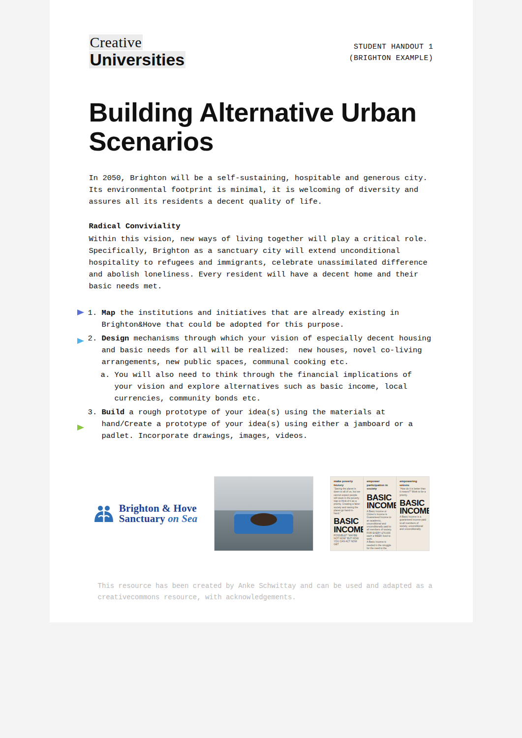Creative Universities
STUDENT HANDOUT 1
(BRIGHTON EXAMPLE)
Building Alternative Urban Scenarios
In 2050, Brighton will be a self-sustaining, hospitable and generous city. Its environmental footprint is minimal, it is welcoming of diversity and assures all its residents a decent quality of life.
Radical Conviviality
Within this vision, new ways of living together will play a critical role. Specifically, Brighton as a sanctuary city will extend unconditional hospitality to refugees and immigrants, celebrate unassimilated difference and abolish loneliness. Every resident will have a decent home and their basic needs met.
Map the institutions and initiatives that are already existing in Brighton&Hove that could be adopted for this purpose.
Design mechanisms through which your vision of especially decent housing and basic needs for all will be realized: new houses, novel co-living arrangements, new public spaces, communal cooking etc.
You will also need to think through the financial implications of your vision and explore alternatives such as basic income, local currencies, community bonds etc.
Build a rough prototype of your idea(s) using the materials at hand/Create a prototype of your idea(s) using either a jamboard or a padlet. Incorporate drawings, images, videos.
Brighton & Hove
Sanctuary on Sea
make poverty history
“Saving the planet is down to all of us, but we cannot expect people still stuck in the poverty trap to think of it as a priority. Creating a fairer society and saving the planet go hand-in-hand.”
BASIC
INCOME
POSSIBLE? “MAYBE NOT NOW” BUT HOW YOU CAN ACT NOW GET
empower participation in society
BASIC
INCOME
A Basic Income or Citizen's Income is Guaranteed Income to an academic, unconditional and unconditionally paid to all members of society. FOR EVERY £70,000 each a WEEK lived to work.
A Basic Income is needed in the struggle for the need to the common good and responsibility of each.
empowering unions
“How do it is better than it means?” Work to be a priority.
BASIC
INCOME
A Basic Income is a guaranteed income paid to all members of society, unconditional and unconditionally.
This resource has been created by Anke Schwittay and can be used and adapted as a creativecommons resource, with acknowledgements.